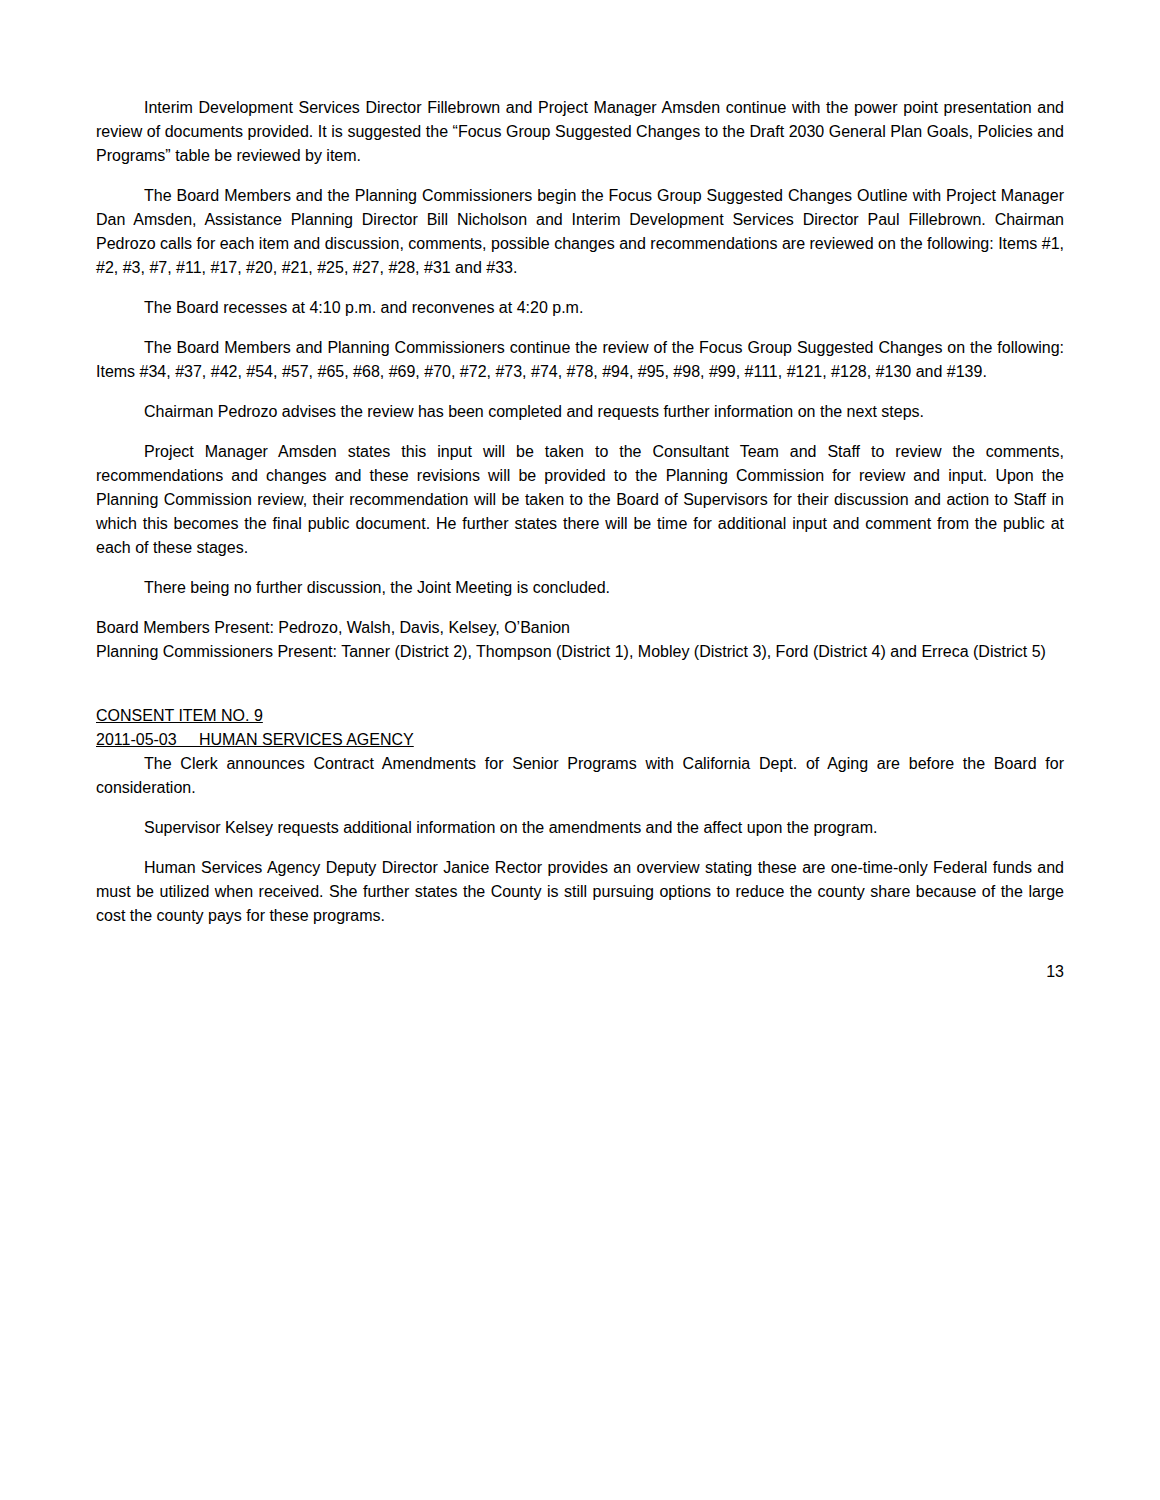Interim Development Services Director Fillebrown and Project Manager Amsden continue with the power point presentation and review of documents provided. It is suggested the “Focus Group Suggested Changes to the Draft 2030 General Plan Goals, Policies and Programs” table be reviewed by item.
The Board Members and the Planning Commissioners begin the Focus Group Suggested Changes Outline with Project Manager Dan Amsden, Assistance Planning Director Bill Nicholson and Interim Development Services Director Paul Fillebrown. Chairman Pedrozo calls for each item and discussion, comments, possible changes and recommendations are reviewed on the following: Items #1, #2, #3, #7, #11, #17, #20, #21, #25, #27, #28, #31 and #33.
The Board recesses at 4:10 p.m. and reconvenes at 4:20 p.m.
The Board Members and Planning Commissioners continue the review of the Focus Group Suggested Changes on the following: Items #34, #37, #42, #54, #57, #65, #68, #69, #70, #72, #73, #74, #78, #94, #95, #98, #99, #111, #121, #128, #130 and #139.
Chairman Pedrozo advises the review has been completed and requests further information on the next steps.
Project Manager Amsden states this input will be taken to the Consultant Team and Staff to review the comments, recommendations and changes and these revisions will be provided to the Planning Commission for review and input. Upon the Planning Commission review, their recommendation will be taken to the Board of Supervisors for their discussion and action to Staff in which this becomes the final public document. He further states there will be time for additional input and comment from the public at each of these stages.
There being no further discussion, the Joint Meeting is concluded.
Board Members Present: Pedrozo, Walsh, Davis, Kelsey, O’Banion
Planning Commissioners Present: Tanner (District 2), Thompson (District 1), Mobley (District 3), Ford (District 4) and Erreca (District 5)
CONSENT ITEM NO. 9
2011-05-03 HUMAN SERVICES AGENCY
The Clerk announces Contract Amendments for Senior Programs with California Dept. of Aging are before the Board for consideration.
Supervisor Kelsey requests additional information on the amendments and the affect upon the program.
Human Services Agency Deputy Director Janice Rector provides an overview stating these are one-time-only Federal funds and must be utilized when received. She further states the County is still pursuing options to reduce the county share because of the large cost the county pays for these programs.
13